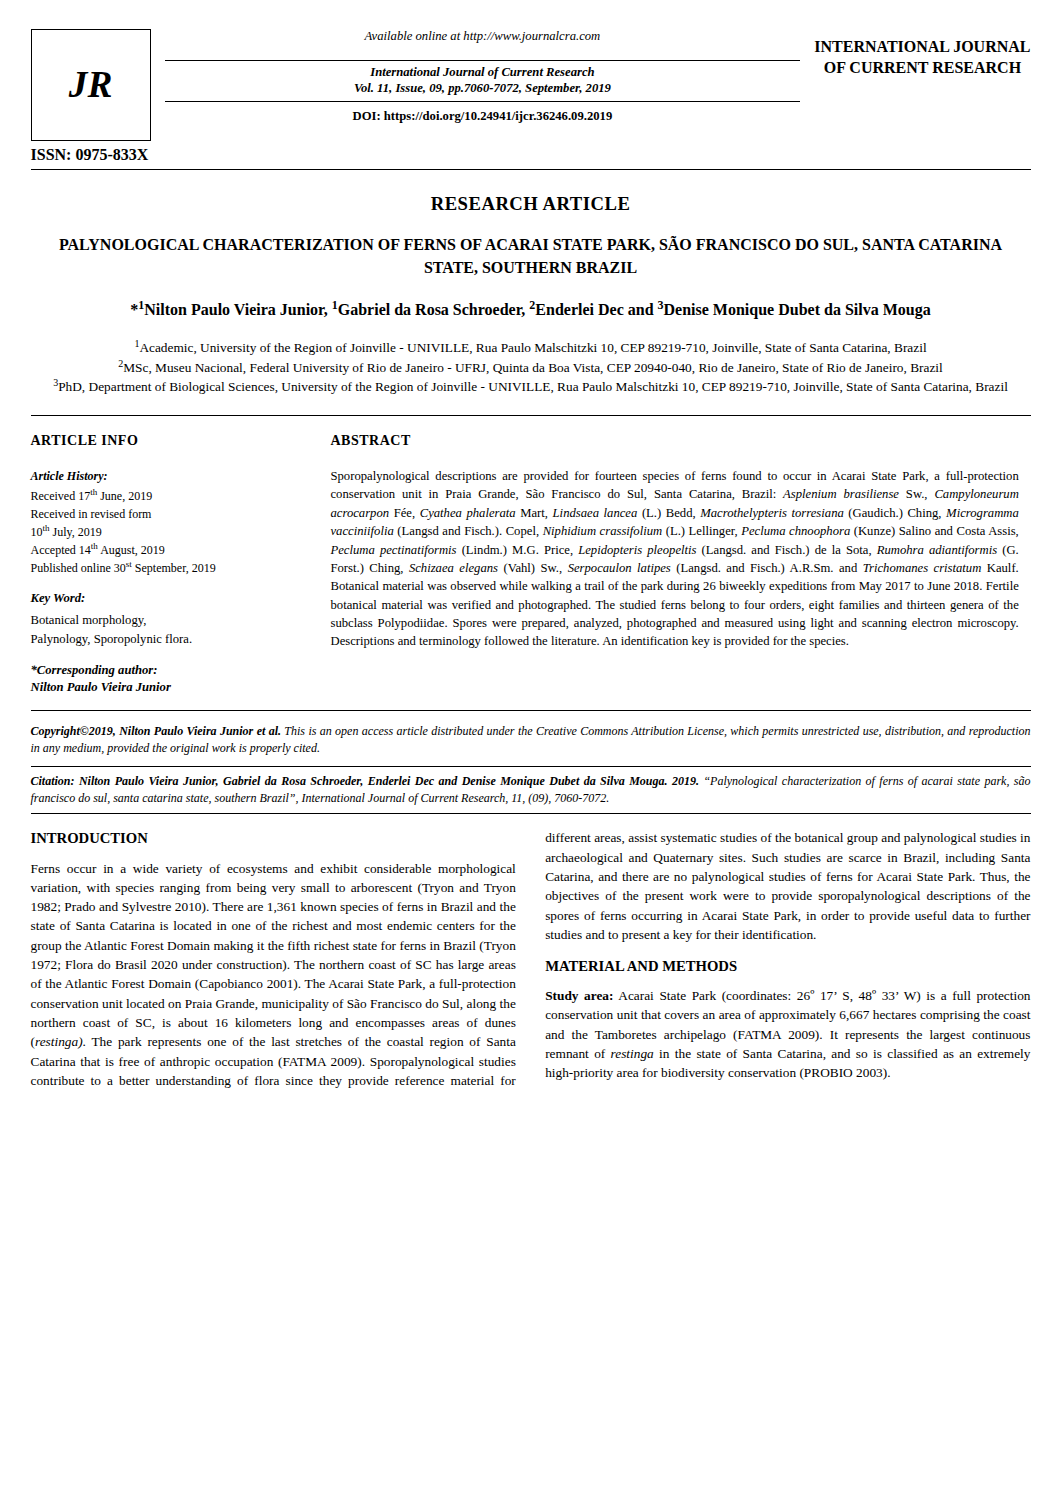JR
Available online at http://www.journalcra.com
International Journal of Current Research
Vol. 11, Issue, 09, pp.7060-7072, September, 2019
DOI: https://doi.org/10.24941/ijcr.36246.09.2019
INTERNATIONAL JOURNAL
OF CURRENT RESEARCH
ISSN: 0975-833X
RESEARCH ARTICLE
Palynological characterization of ferns of Acarai State Park, São Francisco do Sul, Santa Catarina State, Southern Brazil
*1Nilton Paulo Vieira Junior, 1Gabriel da Rosa Schroeder, 2Enderlei Dec and 3Denise Monique Dubet da Silva Mouga
1Academic, University of the Region of Joinville - UNIVILLE, Rua Paulo Malschitzki 10, CEP 89219-710, Joinville, State of Santa Catarina, Brazil
2MSc, Museu Nacional, Federal University of Rio de Janeiro - UFRJ, Quinta da Boa Vista, CEP 20940-040, Rio de Janeiro, State of Rio de Janeiro, Brazil
3PhD, Department of Biological Sciences, University of the Region of Joinville - UNIVILLE, Rua Paulo Malschitzki 10, CEP 89219-710, Joinville, State of Santa Catarina, Brazil
| ARTICLE INFO | ABSTRACT |
| Article History: Received 17 th June, 2019 Received in revised form 10 th July, 2019 Accepted 14 th August, 2019 Published online 30 st September, 2019 Key Word: Botanical morphology, Palynology, Sporopolynic flora. *Corresponding author: Nilton Paulo Vieira Junior | Sporopalynological descriptions are provided for fourteen species of ferns found to occur in Acarai State Park, a full-protection conservation unit in Praia Grande, São Francisco do Sul, Santa Catarina, Brazil: Asplenium brasiliense Sw., Campyloneurum acrocarpon Fée, Cyathea phalerata Mart, Lindsaea lancea (L.) Bedd, Macrothelypteris torresiana (Gaudich.) Ching, Microgramma vacciniifolia (Langsd and Fisch.). Copel, Niphidium crassifolium (L.) Lellinger, Pecluma chnoophora (Kunze) Salino and Costa Assis, Pecluma pectinatiformis (Lindm.) M.G. Price, Lepidopteris pleopeltis (Langsd. and Fisch.) de la Sota, Rumohra adiantiformis (G. Forst.) Ching, Schizaea elegans (Vahl) Sw., Serpocaulon latipes (Langsd. and Fisch.) A.R.Sm. and Trichomanes cristatum Kaulf. Botanical material was observed while walking a trail of the park during 26 biweekly expeditions from May 2017 to June 2018. Fertile botanical material was verified and photographed. The studied ferns belong to four orders, eight families and thirteen genera of the subclass Polypodiidae. Spores were prepared, analyzed, photographed and measured using light and scanning electron microscopy. Descriptions and terminology followed the literature. An identification key is provided for the species. |
Copyright©2019, Nilton Paulo Vieira Junior et al. This is an open access article distributed under the Creative Commons Attribution License, which permits unrestricted use, distribution, and reproduction in any medium, provided the original work is properly cited.
Citation: Nilton Paulo Vieira Junior, Gabriel da Rosa Schroeder, Enderlei Dec and Denise Monique Dubet da Silva Mouga. 2019. “Palynological characterization of ferns of acarai state park, são francisco do sul, santa catarina state, southern Brazil”, International Journal of Current Research, 11, (09), 7060-7072.
INTRODUCTION
Ferns occur in a wide variety of ecosystems and exhibit considerable morphological variation, with species ranging from being very small to arborescent (Tryon and Tryon 1982; Prado and Sylvestre 2010). There are 1,361 known species of ferns in Brazil and the state of Santa Catarina is located in one of the richest and most endemic centers for the group the Atlantic Forest Domain making it the fifth richest state for ferns in Brazil (Tryon 1972; Flora do Brasil 2020 under construction). The northern coast of SC has large areas of the Atlantic Forest Domain (Capobianco 2001). The Acarai State Park, a full-protection conservation unit located on Praia Grande, municipality of São Francisco do Sul, along the northern coast of SC, is about 16 kilometers long and encompasses areas of dunes (restinga). The park represents one of the last stretches of the coastal region of Santa Catarina that is free of anthropic occupation (FATMA 2009). Sporopalynological studies contribute to a better understanding of flora since they provide reference material for different areas, assist systematic studies of the botanical group and palynological studies in archaeological and Quaternary sites. Such studies are scarce in Brazil, including Santa Catarina, and there are no palynological studies of ferns for Acarai State Park. Thus, the objectives of the present work were to provide sporopalynological descriptions of the spores of ferns occurring in Acarai State Park, in order to provide useful data to further studies and to present a key for their identification.
MATERIAL AND METHODS
Study area: Acarai State Park (coordinates: 26º 17’ S, 48º 33’ W) is a full protection conservation unit that covers an area of approximately 6,667 hectares comprising the coast and the Tamboretes archipelago (FATMA 2009). It represents the largest continuous remnant of restinga in the state of Santa Catarina, and so is classified as an extremely high-priority area for biodiversity conservation (PROBIO 2003).